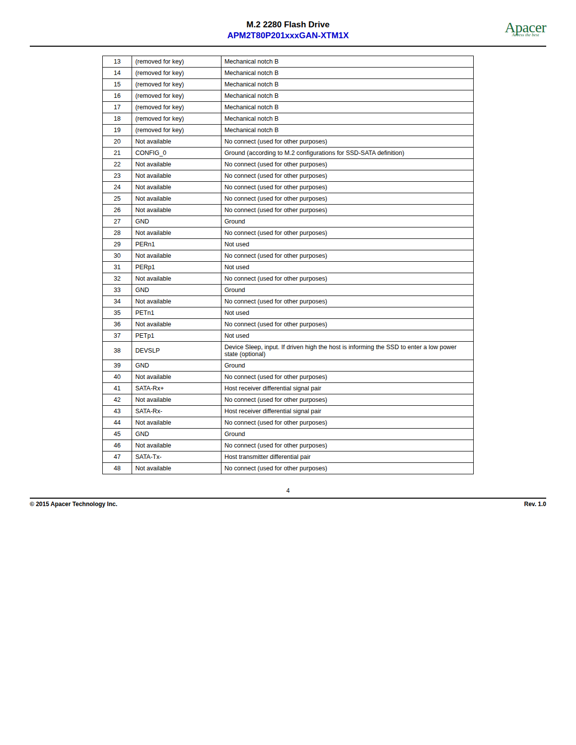Apacer
Access the best
M.2 2280 Flash Drive
APM2T80P201xxxGAN-XTM1X
| 13 | (removed for key) | Mechanical notch B |
| 14 | (removed for key) | Mechanical notch B |
| 15 | (removed for key) | Mechanical notch B |
| 16 | (removed for key) | Mechanical notch B |
| 17 | (removed for key) | Mechanical notch B |
| 18 | (removed for key) | Mechanical notch B |
| 19 | (removed for key) | Mechanical notch B |
| 20 | Not available | No connect (used for other purposes) |
| 21 | CONFIG_0 | Ground (according to M.2 configurations for SSD-SATA definition) |
| 22 | Not available | No connect (used for other purposes) |
| 23 | Not available | No connect (used for other purposes) |
| 24 | Not available | No connect (used for other purposes) |
| 25 | Not available | No connect (used for other purposes) |
| 26 | Not available | No connect (used for other purposes) |
| 27 | GND | Ground |
| 28 | Not available | No connect (used for other purposes) |
| 29 | PERn1 | Not used |
| 30 | Not available | No connect (used for other purposes) |
| 31 | PERp1 | Not used |
| 32 | Not available | No connect (used for other purposes) |
| 33 | GND | Ground |
| 34 | Not available | No connect (used for other purposes) |
| 35 | PETn1 | Not used |
| 36 | Not available | No connect (used for other purposes) |
| 37 | PETp1 | Not used |
| 38 | DEVSLP | Device Sleep, input. If driven high the host is informing the SSD to enter a low power state (optional) |
| 39 | GND | Ground |
| 40 | Not available | No connect (used for other purposes) |
| 41 | SATA-Rx+ | Host receiver differential signal pair |
| 42 | Not available | No connect (used for other purposes) |
| 43 | SATA-Rx- | Host receiver differential signal pair |
| 44 | Not available | No connect (used for other purposes) |
| 45 | GND | Ground |
| 46 | Not available | No connect (used for other purposes) |
| 47 | SATA-Tx- | Host transmitter differential pair |
| 48 | Not available | No connect (used for other purposes) |
4
© 2015 Apacer Technology Inc. Rev. 1.0